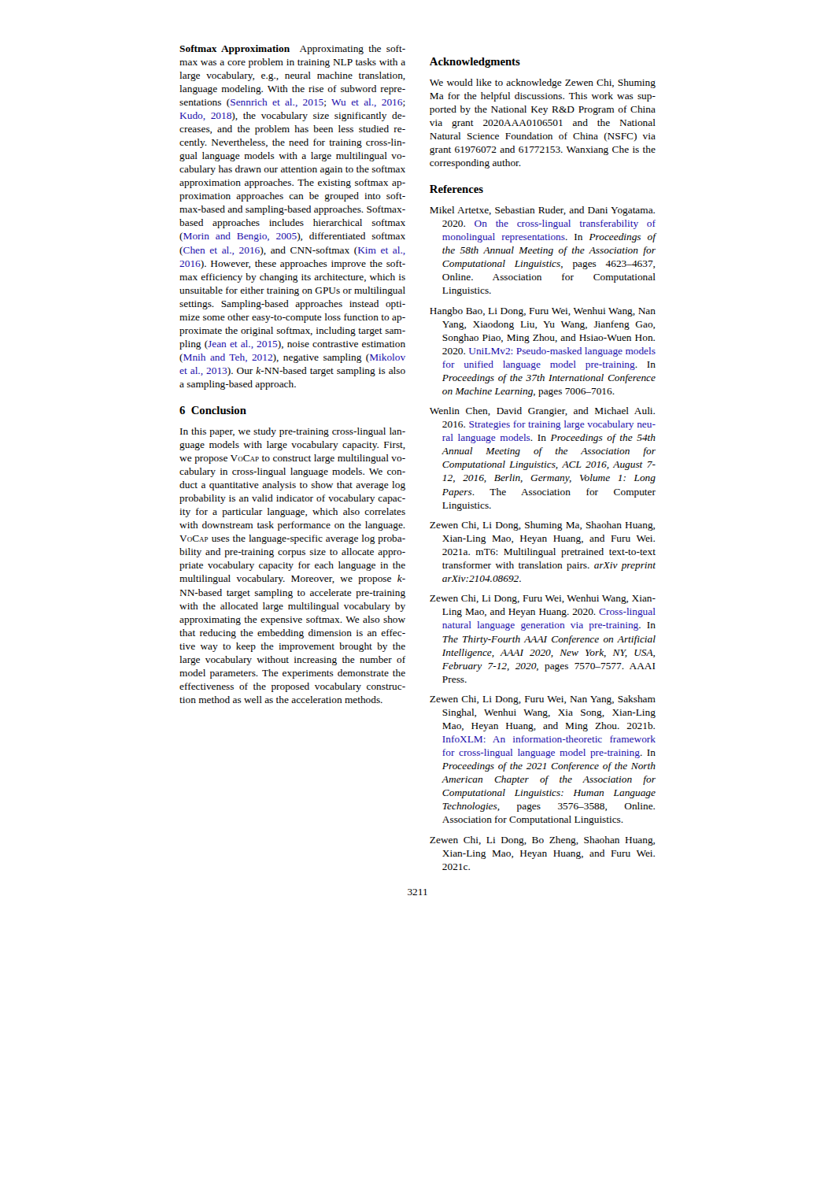Softmax Approximation Approximating the softmax was a core problem in training NLP tasks with a large vocabulary, e.g., neural machine translation, language modeling. With the rise of subword representations (Sennrich et al., 2015; Wu et al., 2016; Kudo, 2018), the vocabulary size significantly decreases, and the problem has been less studied recently. Nevertheless, the need for training cross-lingual language models with a large multilingual vocabulary has drawn our attention again to the softmax approximation approaches. The existing softmax approximation approaches can be grouped into softmax-based and sampling-based approaches. Softmax-based approaches includes hierarchical softmax (Morin and Bengio, 2005), differentiated softmax (Chen et al., 2016), and CNN-softmax (Kim et al., 2016). However, these approaches improve the softmax efficiency by changing its architecture, which is unsuitable for either training on GPUs or multilingual settings. Sampling-based approaches instead optimize some other easy-to-compute loss function to approximate the original softmax, including target sampling (Jean et al., 2015), noise contrastive estimation (Mnih and Teh, 2012), negative sampling (Mikolov et al., 2013). Our k-NN-based target sampling is also a sampling-based approach.
6 Conclusion
In this paper, we study pre-training cross-lingual language models with large vocabulary capacity. First, we propose VoCap to construct large multilingual vocabulary in cross-lingual language models. We conduct a quantitative analysis to show that average log probability is an valid indicator of vocabulary capacity for a particular language, which also correlates with downstream task performance on the language. VoCap uses the language-specific average log probability and pre-training corpus size to allocate appropriate vocabulary capacity for each language in the multilingual vocabulary. Moreover, we propose k-NN-based target sampling to accelerate pre-training with the allocated large multilingual vocabulary by approximating the expensive softmax. We also show that reducing the embedding dimension is an effective way to keep the improvement brought by the large vocabulary without increasing the number of model parameters. The experiments demonstrate the effectiveness of the proposed vocabulary construction method as well as the acceleration methods.
Acknowledgments
We would like to acknowledge Zewen Chi, Shuming Ma for the helpful discussions. This work was supported by the National Key R&D Program of China via grant 2020AAA0106501 and the National Natural Science Foundation of China (NSFC) via grant 61976072 and 61772153. Wanxiang Che is the corresponding author.
References
Mikel Artetxe, Sebastian Ruder, and Dani Yogatama. 2020. On the cross-lingual transferability of monolingual representations. In Proceedings of the 58th Annual Meeting of the Association for Computational Linguistics, pages 4623–4637, Online. Association for Computational Linguistics.
Hangbo Bao, Li Dong, Furu Wei, Wenhui Wang, Nan Yang, Xiaodong Liu, Yu Wang, Jianfeng Gao, Songhao Piao, Ming Zhou, and Hsiao-Wuen Hon. 2020. UniLMv2: Pseudo-masked language models for unified language model pre-training. In Proceedings of the 37th International Conference on Machine Learning, pages 7006–7016.
Wenlin Chen, David Grangier, and Michael Auli. 2016. Strategies for training large vocabulary neural language models. In Proceedings of the 54th Annual Meeting of the Association for Computational Linguistics, ACL 2016, August 7-12, 2016, Berlin, Germany, Volume 1: Long Papers. The Association for Computer Linguistics.
Zewen Chi, Li Dong, Shuming Ma, Shaohan Huang, Xian-Ling Mao, Heyan Huang, and Furu Wei. 2021a. mT6: Multilingual pretrained text-to-text transformer with translation pairs. arXiv preprint arXiv:2104.08692.
Zewen Chi, Li Dong, Furu Wei, Wenhui Wang, Xian-Ling Mao, and Heyan Huang. 2020. Cross-lingual natural language generation via pre-training. In The Thirty-Fourth AAAI Conference on Artificial Intelligence, AAAI 2020, New York, NY, USA, February 7-12, 2020, pages 7570–7577. AAAI Press.
Zewen Chi, Li Dong, Furu Wei, Nan Yang, Saksham Singhal, Wenhui Wang, Xia Song, Xian-Ling Mao, Heyan Huang, and Ming Zhou. 2021b. InfoXLM: An information-theoretic framework for cross-lingual language model pre-training. In Proceedings of the 2021 Conference of the North American Chapter of the Association for Computational Linguistics: Human Language Technologies, pages 3576–3588, Online. Association for Computational Linguistics.
Zewen Chi, Li Dong, Bo Zheng, Shaohan Huang, Xian-Ling Mao, Heyan Huang, and Furu Wei. 2021c.
3211